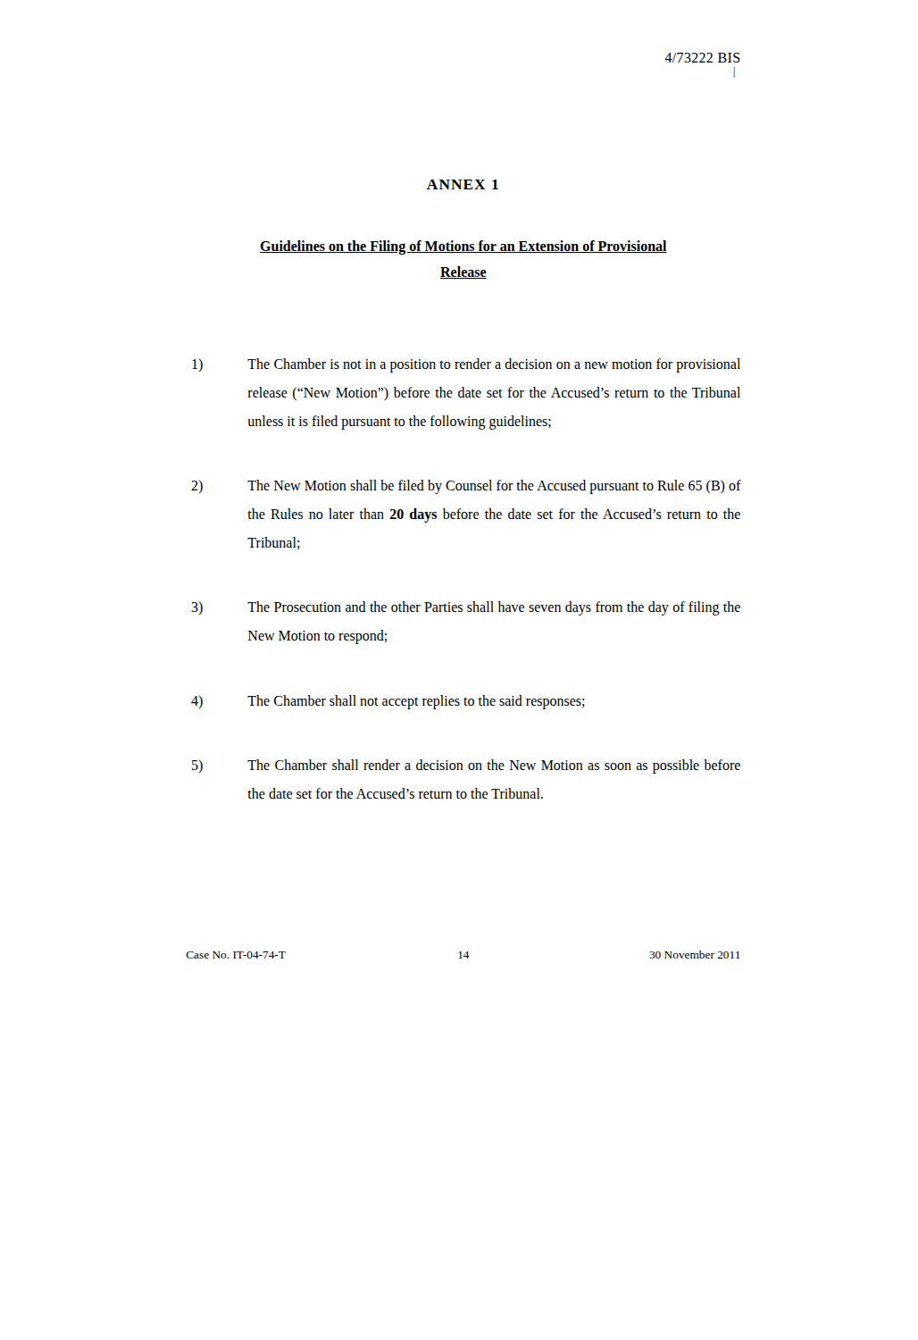4/73222 BIS|
ANNEX 1
Guidelines on the Filing of Motions for an Extension of Provisional Release
1) The Chamber is not in a position to render a decision on a new motion for provisional release (“New Motion”) before the date set for the Accused’s return to the Tribunal unless it is filed pursuant to the following guidelines;
2) The New Motion shall be filed by Counsel for the Accused pursuant to Rule 65 (B) of the Rules no later than 20 days before the date set for the Accused’s return to the Tribunal;
3) The Prosecution and the other Parties shall have seven days from the day of filing the New Motion to respond;
4) The Chamber shall not accept replies to the said responses;
5) The Chamber shall render a decision on the New Motion as soon as possible before the date set for the Accused’s return to the Tribunal.
Case No. IT-04-74-T 14 30 November 2011